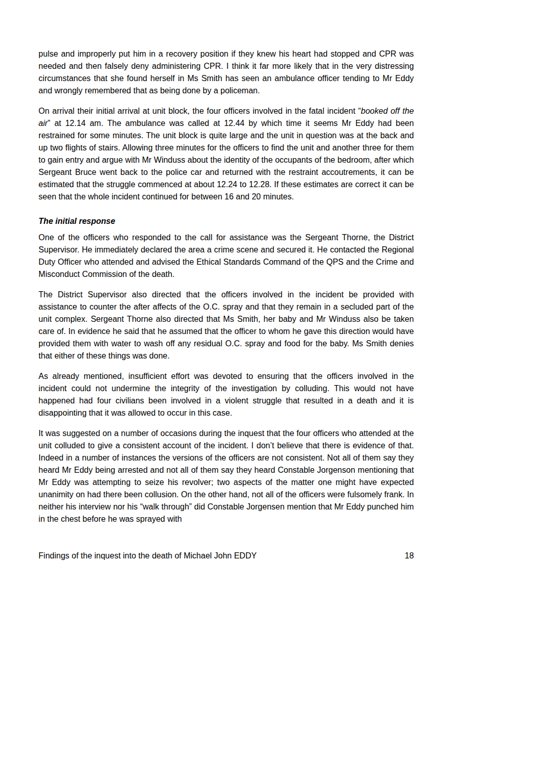pulse and improperly put him in a recovery position if they knew his heart had stopped and CPR was needed and then falsely deny administering CPR. I think it far more likely that in the very distressing circumstances that she found herself in Ms Smith has seen an ambulance officer tending to Mr Eddy and wrongly remembered that as being done by a policeman.
On arrival their initial arrival at unit block, the four officers involved in the fatal incident “booked off the air” at 12.14 am. The ambulance was called at 12.44 by which time it seems Mr Eddy had been restrained for some minutes. The unit block is quite large and the unit in question was at the back and up two flights of stairs. Allowing three minutes for the officers to find the unit and another three for them to gain entry and argue with Mr Winduss about the identity of the occupants of the bedroom, after which Sergeant Bruce went back to the police car and returned with the restraint accoutrements, it can be estimated that the struggle commenced at about 12.24 to 12.28. If these estimates are correct it can be seen that the whole incident continued for between 16 and 20 minutes.
The initial response
One of the officers who responded to the call for assistance was the Sergeant Thorne, the District Supervisor. He immediately declared the area a crime scene and secured it. He contacted the Regional Duty Officer who attended and advised the Ethical Standards Command of the QPS and the Crime and Misconduct Commission of the death.
The District Supervisor also directed that the officers involved in the incident be provided with assistance to counter the after affects of the O.C. spray and that they remain in a secluded part of the unit complex. Sergeant Thorne also directed that Ms Smith, her baby and Mr Winduss also be taken care of. In evidence he said that he assumed that the officer to whom he gave this direction would have provided them with water to wash off any residual O.C. spray and food for the baby. Ms Smith denies that either of these things was done.
As already mentioned, insufficient effort was devoted to ensuring that the officers involved in the incident could not undermine the integrity of the investigation by colluding. This would not have happened had four civilians been involved in a violent struggle that resulted in a death and it is disappointing that it was allowed to occur in this case.
It was suggested on a number of occasions during the inquest that the four officers who attended at the unit colluded to give a consistent account of the incident. I don’t believe that there is evidence of that. Indeed in a number of instances the versions of the officers are not consistent. Not all of them say they heard Mr Eddy being arrested and not all of them say they heard Constable Jorgenson mentioning that Mr Eddy was attempting to seize his revolver; two aspects of the matter one might have expected unanimity on had there been collusion. On the other hand, not all of the officers were fulsomely frank. In neither his interview nor his “walk through” did Constable Jorgensen mention that Mr Eddy punched him in the chest before he was sprayed with
Findings of the inquest into the death of Michael John EDDY 18